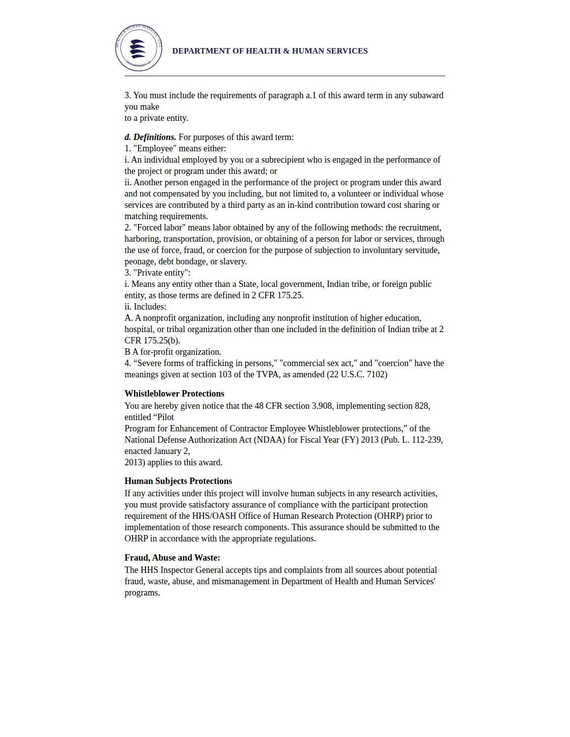HEALTH & HUMAN SERVICES · USA DEPARTMENT OF
DEPARTMENT OF HEALTH & HUMAN SERVICES
3. You must include the requirements of paragraph a.1 of this award term in any subaward you make
to a private entity.
d. Definitions. For purposes of this award term:
1. "Employee" means either:
i. An individual employed by you or a subrecipient who is engaged in the performance of the project or program under this award; or
ii. Another person engaged in the performance of the project or program under this award and not compensated by you including, but not limited to, a volunteer or individual whose services are contributed by a third party as an in-kind contribution toward cost sharing or matching requirements.
2. "Forced labor" means labor obtained by any of the following methods: the recruitment, harboring, transportation, provision, or obtaining of a person for labor or services, through the use of force, fraud, or coercion for the purpose of subjection to involuntary servitude, peonage, debt bondage, or slavery.
3. "Private entity":
i. Means any entity other than a State, local government, Indian tribe, or foreign public entity, as those terms are defined in 2 CFR 175.25.
ii. Includes:
A. A nonprofit organization, including any nonprofit institution of higher education, hospital, or tribal organization other than one included in the definition of Indian tribe at 2 CFR 175.25(b).
B A for-profit organization.
4. “Severe forms of trafficking in persons," "commercial sex act," and "coercion" have the meanings given at section 103 of the TVPA, as amended (22 U.S.C. 7102)
Whistleblower Protections
You are hereby given notice that the 48 CFR section 3.908, implementing section 828, entitled “Pilot
Program for Enhancement of Contractor Employee Whistleblower protections,” of the National Defense Authorization Act (NDAA) for Fiscal Year (FY) 2013 (Pub. L. 112-239, enacted January 2,
2013) applies to this award.
Human Subjects Protections
If any activities under this project will involve human subjects in any research activities, you must provide satisfactory assurance of compliance with the participant protection requirement of the HHS/OASH Office of Human Research Protection (OHRP) prior to implementation of those research components. This assurance should be submitted to the OHRP in accordance with the appropriate regulations.
Fraud, Abuse and Waste:
The HHS Inspector General accepts tips and complaints from all sources about potential fraud, waste, abuse, and mismanagement in Department of Health and Human Services' programs.